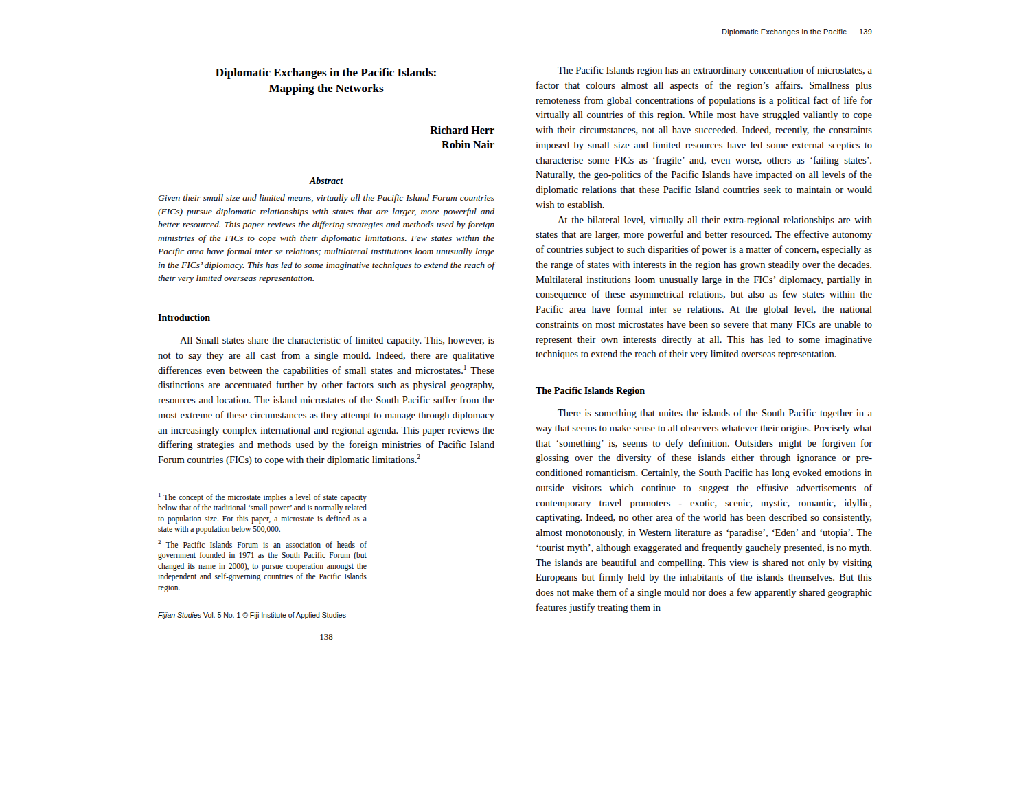Diplomatic Exchanges in the Pacific Islands:
Mapping the Networks
Richard Herr
Robin Nair
Abstract
Given their small size and limited means, virtually all the Pacific Island Forum countries (FICs) pursue diplomatic relationships with states that are larger, more powerful and better resourced. This paper reviews the differing strategies and methods used by foreign ministries of the FICs to cope with their diplomatic limitations. Few states within the Pacific area have formal inter se relations; multilateral institutions loom unusually large in the FICs’ diplomacy. This has led to some imaginative techniques to extend the reach of their very limited overseas representation.
Introduction
All Small states share the characteristic of limited capacity. This, however, is not to say they are all cast from a single mould. Indeed, there are qualitative differences even between the capabilities of small states and microstates.1 These distinctions are accentuated further by other factors such as physical geography, resources and location. The island microstates of the South Pacific suffer from the most extreme of these circumstances as they attempt to manage through diplomacy an increasingly complex international and regional agenda. This paper reviews the differing strategies and methods used by the foreign ministries of Pacific Island Forum countries (FICs) to cope with their diplomatic limitations.2
1 The concept of the microstate implies a level of state capacity below that of the traditional ‘small power’ and is normally related to population size. For this paper, a microstate is defined as a state with a population below 500,000.
2 The Pacific Islands Forum is an association of heads of government founded in 1971 as the South Pacific Forum (but changed its name in 2000), to pursue cooperation amongst the independent and self-governing countries of the Pacific Islands region.
Fijian Studies Vol. 5 No. 1 © Fiji Institute of Applied Studies
138
Diplomatic Exchanges in the Pacific139
The Pacific Islands region has an extraordinary concentration of microstates, a factor that colours almost all aspects of the region’s affairs. Smallness plus remoteness from global concentrations of populations is a political fact of life for virtually all countries of this region. While most have struggled valiantly to cope with their circumstances, not all have succeeded. Indeed, recently, the constraints imposed by small size and limited resources have led some external sceptics to characterise some FICs as ‘fragile’ and, even worse, others as ‘failing states’. Naturally, the geo-politics of the Pacific Islands have impacted on all levels of the diplomatic relations that these Pacific Island countries seek to maintain or would wish to establish.
At the bilateral level, virtually all their extra-regional relationships are with states that are larger, more powerful and better resourced. The effective autonomy of countries subject to such disparities of power is a matter of concern, especially as the range of states with interests in the region has grown steadily over the decades. Multilateral institutions loom unusually large in the FICs’ diplomacy, partially in consequence of these asymmetrical relations, but also as few states within the Pacific area have formal inter se relations. At the global level, the national constraints on most microstates have been so severe that many FICs are unable to represent their own interests directly at all. This has led to some imaginative techniques to extend the reach of their very limited overseas representation.
The Pacific Islands Region
There is something that unites the islands of the South Pacific together in a way that seems to make sense to all observers whatever their origins. Precisely what that ‘something’ is, seems to defy definition. Outsiders might be forgiven for glossing over the diversity of these islands either through ignorance or pre-conditioned romanticism. Certainly, the South Pacific has long evoked emotions in outside visitors which continue to suggest the effusive advertisements of contemporary travel promoters - exotic, scenic, mystic, romantic, idyllic, captivating. Indeed, no other area of the world has been described so consistently, almost monotonously, in Western literature as ‘paradise’, ‘Eden’ and ‘utopia’. The ‘tourist myth’, although exaggerated and frequently gauchely presented, is no myth. The islands are beautiful and compelling. This view is shared not only by visiting Europeans but firmly held by the inhabitants of the islands themselves. But this does not make them of a single mould nor does a few apparently shared geographic features justify treating them in